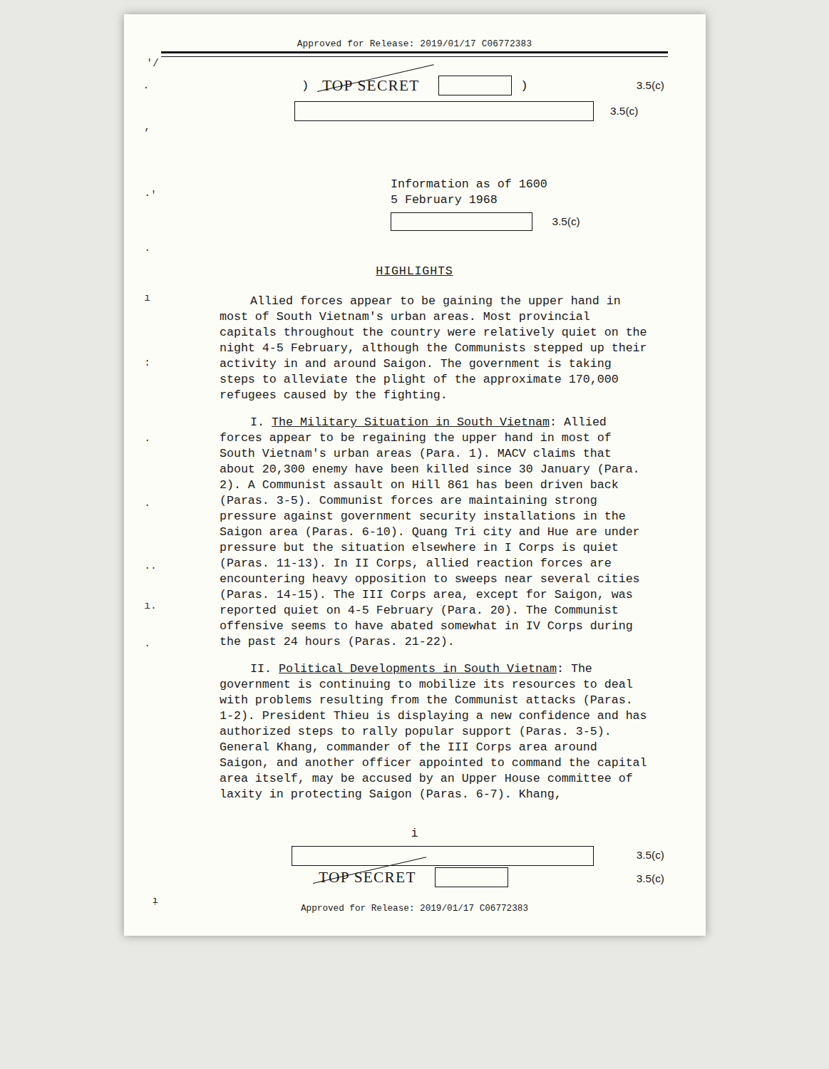Approved for Release: 2019/01/17 C06772383
'/ . , ·' · ı : . . ·· ı. .
) TOP SECRET ) 3.5(c)
3.5(c)
Information as of 1600
5 February 1968
3.5(c)
HIGHLIGHTS
Allied forces appear to be gaining the upper hand in most of South Vietnam's urban areas. Most provincial capitals throughout the country were relatively quiet on the night 4-5 February, although the Communists stepped up their activity in and around Saigon. The government is taking steps to alleviate the plight of the approximate 170,000 refugees caused by the fighting.
I. The Military Situation in South Vietnam: Allied forces appear to be regaining the upper hand in most of South Vietnam's urban areas (Para. 1). MACV claims that about 20,300 enemy have been killed since 30 January (Para. 2). A Communist assault on Hill 861 has been driven back (Paras. 3-5). Communist forces are maintaining strong pressure against government security installations in the Saigon area (Paras. 6-10). Quang Tri city and Hue are under pressure but the situation elsewhere in I Corps is quiet (Paras. 11-13). In II Corps, allied reaction forces are encountering heavy opposition to sweeps near several cities (Paras. 14-15). The III Corps area, except for Saigon, was reported quiet on 4-5 February (Para. 20). The Communist offensive seems to have abated somewhat in IV Corps during the past 24 hours (Paras. 21-22).
II. Political Developments in South Vietnam: The government is continuing to mobilize its resources to deal with problems resulting from the Communist attacks (Paras. 1-2). President Thieu is displaying a new confidence and has authorized steps to rally popular support (Paras. 3-5). General Khang, commander of the III Corps area around Saigon, and another officer appointed to command the capital area itself, may be accused by an Upper House committee of laxity in protecting Saigon (Paras. 6-7). Khang,
i
3.5(c) TOP SECRET 3.5(c)
ı̣
Approved for Release: 2019/01/17 C06772383